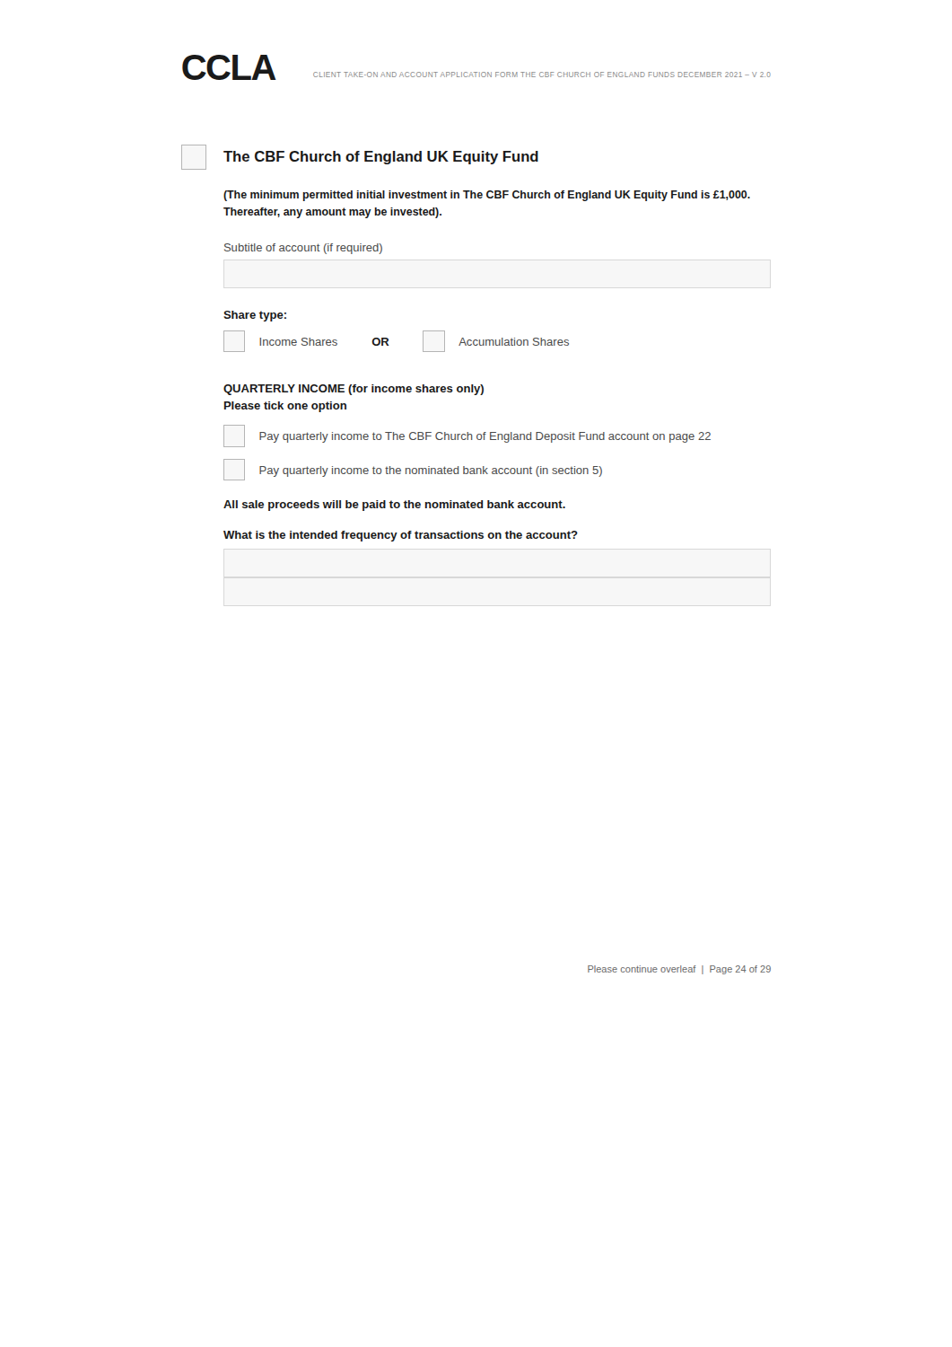CCLA
CLIENT TAKE-ON AND ACCOUNT APPLICATION FORM THE CBF CHURCH OF ENGLAND FUNDS DECEMBER 2021 – V 2.0
The CBF Church of England UK Equity Fund
(The minimum permitted initial investment in The CBF Church of England UK Equity Fund is £1,000. Thereafter, any amount may be invested).
Subtitle of account (if required)
Share type:
Income Shares OR
Accumulation Shares
QUARTERLY INCOME (for income shares only)
Please tick one option
Pay quarterly income to The CBF Church of England Deposit Fund account on page 22
Pay quarterly income to the nominated bank account (in section 5)
All sale proceeds will be paid to the nominated bank account.
What is the intended frequency of transactions on the account?
Please continue overleaf | Page 24 of 29